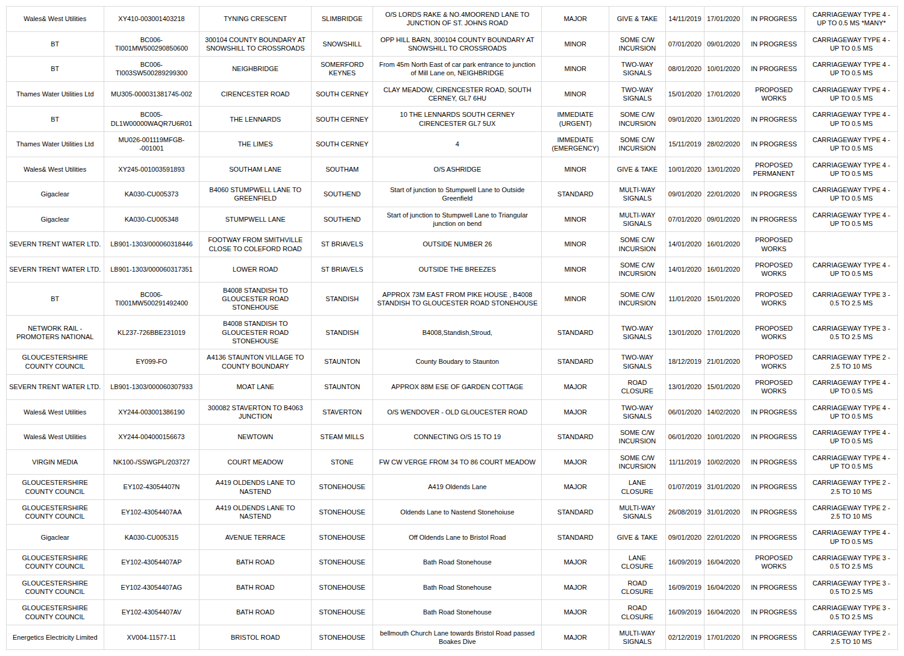| Wales& West Utilities | XY410-003001403218 | TYNING CRESCENT | SLIMBRIDGE | O/S LORDS RAKE & NO.4MOOREND LANE TO JUNCTION OF ST. JOHNS ROAD | MAJOR | GIVE & TAKE | 14/11/2019 | 17/01/2020 | IN PROGRESS | CARRIAGEWAY TYPE 4 - UP TO 0.5 MS *MANY* |
| BT | BC006-TI001MW500290850600 | 300104 COUNTY BOUNDARY AT SNOWSHILL TO CROSSROADS | SNOWSHILL | OPP HILL BARN, 300104 COUNTY BOUNDARY AT SNOWSHILL TO CROSSROADS | MINOR | SOME C/W INCURSION | 07/01/2020 | 09/01/2020 | IN PROGRESS | CARRIAGEWAY TYPE 4 - UP TO 0.5 MS |
| BT | BC006-TI003SW500289299300 | NEIGHBRIDGE | SOMERFORD KEYNES | From 45m North East of car park entrance to junction of Mill Lane on, NEIGHBRIDGE | MINOR | TWO-WAY SIGNALS | 08/01/2020 | 10/01/2020 | IN PROGRESS | CARRIAGEWAY TYPE 4 - UP TO 0.5 MS |
| Thames Water Utilities Ltd | MU305-000031381745-002 | CIRENCESTER ROAD | SOUTH CERNEY | CLAY MEADOW, CIRENCESTER ROAD, SOUTH CERNEY, GL7 6HU | MINOR | TWO-WAY SIGNALS | 15/01/2020 | 17/01/2020 | PROPOSED WORKS | CARRIAGEWAY TYPE 4 - UP TO 0.5 MS |
| BT | BC005-DL1W00000WAQR7U6R01 | THE LENNARDS | SOUTH CERNEY | 10 THE LENNARDS SOUTH CERNEY CIRENCESTER GL7 5UX | IMMEDIATE (URGENT) | SOME C/W INCURSION | 09/01/2020 | 13/01/2020 | IN PROGRESS | CARRIAGEWAY TYPE 4 - UP TO 0.5 MS |
| Thames Water Utilities Ltd | MU026-001119MFGB--001001 | THE LIMES | SOUTH CERNEY | 4 | IMMEDIATE (EMERGENCY) | SOME C/W INCURSION | 15/11/2019 | 28/02/2020 | IN PROGRESS | CARRIAGEWAY TYPE 4 - UP TO 0.5 MS |
| Wales& West Utilities | XY245-001003591893 | SOUTHAM LANE | SOUTHAM | O/S ASHRIDGE | MINOR | GIVE & TAKE | 10/01/2020 | 13/01/2020 | PROPOSED PERMANENT | CARRIAGEWAY TYPE 4 - UP TO 0.5 MS |
| Gigaclear | KA030-CU005373 | B4060 STUMPWELL LANE TO GREENFIELD | SOUTHEND | Start of junction to Stumpwell Lane to Outside Greenfield | STANDARD | MULTI-WAY SIGNALS | 09/01/2020 | 22/01/2020 | IN PROGRESS | CARRIAGEWAY TYPE 4 - UP TO 0.5 MS |
| Gigaclear | KA030-CU005348 | STUMPWELL LANE | SOUTHEND | Start of junction to Stumpwell Lane to Triangular junction on bend | MINOR | MULTI-WAY SIGNALS | 07/01/2020 | 09/01/2020 | IN PROGRESS | CARRIAGEWAY TYPE 4 - UP TO 0.5 MS |
| SEVERN TRENT WATER LTD. | LB901-1303/000060318446 | FOOTWAY FROM SMITHVILLE CLOSE TO COLEFORD ROAD | ST BRIAVELS | OUTSIDE NUMBER 26 | MINOR | SOME C/W INCURSION | 14/01/2020 | 16/01/2020 | PROPOSED WORKS | |
| SEVERN TRENT WATER LTD. | LB901-1303/000060317351 | LOWER ROAD | ST BRIAVELS | OUTSIDE THE BREEZES | MINOR | SOME C/W INCURSION | 14/01/2020 | 16/01/2020 | PROPOSED WORKS | CARRIAGEWAY TYPE 4 - UP TO 0.5 MS |
| BT | BC006-TI001MW500291492400 | B4008 STANDISH TO GLOUCESTER ROAD STONEHOUSE | STANDISH | APPROX 73M EAST FROM PIKE HOUSE , B4008 STANDISH TO GLOUCESTER ROAD STONEHOUSE | MINOR | SOME C/W INCURSION | 11/01/2020 | 15/01/2020 | PROPOSED WORKS | CARRIAGEWAY TYPE 3 - 0.5 TO 2.5 MS |
| NETWORK RAIL - PROMOTERS NATIONAL | KL237-726BBE231019 | B4008 STANDISH TO GLOUCESTER ROAD STONEHOUSE | STANDISH | B4008,Standish,Stroud, | STANDARD | TWO-WAY SIGNALS | 13/01/2020 | 17/01/2020 | PROPOSED WORKS | CARRIAGEWAY TYPE 3 - 0.5 TO 2.5 MS |
| GLOUCESTERSHIRE COUNTY COUNCIL | EY099-FO | A4136 STAUNTON VILLAGE TO COUNTY BOUNDARY | STAUNTON | County Boudary to Staunton | STANDARD | TWO-WAY SIGNALS | 18/12/2019 | 21/01/2020 | PROPOSED WORKS | CARRIAGEWAY TYPE 2 - 2.5 TO 10 MS |
| SEVERN TRENT WATER LTD. | LB901-1303/000060307933 | MOAT LANE | STAUNTON | APPROX 88M ESE OF GARDEN COTTAGE | MAJOR | ROAD CLOSURE | 13/01/2020 | 15/01/2020 | PROPOSED WORKS | CARRIAGEWAY TYPE 4 - UP TO 0.5 MS |
| Wales& West Utilities | XY244-003001386190 | 300082 STAVERTON TO B4063 JUNCTION | STAVERTON | O/S WENDOVER - OLD GLOUCESTER ROAD | MAJOR | TWO-WAY SIGNALS | 06/01/2020 | 14/02/2020 | IN PROGRESS | CARRIAGEWAY TYPE 4 - UP TO 0.5 MS |
| Wales& West Utilities | XY244-004000156673 | NEWTOWN | STEAM MILLS | CONNECTING O/S 15 TO 19 | STANDARD | SOME C/W INCURSION | 06/01/2020 | 10/01/2020 | IN PROGRESS | CARRIAGEWAY TYPE 4 - UP TO 0.5 MS |
| VIRGIN MEDIA | NK100-/SSWGPL/203727 | COURT MEADOW | STONE | FW CW VERGE FROM 34 TO 86 COURT MEADOW | MAJOR | SOME C/W INCURSION | 11/11/2019 | 10/02/2020 | IN PROGRESS | CARRIAGEWAY TYPE 4 - UP TO 0.5 MS |
| GLOUCESTERSHIRE COUNTY COUNCIL | EY102-43054407N | A419 OLDENDS LANE TO NASTEND | STONEHOUSE | A419 Oldends Lane | MAJOR | LANE CLOSURE | 01/07/2019 | 31/01/2020 | IN PROGRESS | CARRIAGEWAY TYPE 2 - 2.5 TO 10 MS |
| GLOUCESTERSHIRE COUNTY COUNCIL | EY102-43054407AA | A419 OLDENDS LANE TO NASTEND | STONEHOUSE | Oldends Lane to Nastend Stonehoiuse | STANDARD | MULTI-WAY SIGNALS | 26/08/2019 | 31/01/2020 | IN PROGRESS | CARRIAGEWAY TYPE 2 - 2.5 TO 10 MS |
| Gigaclear | KA030-CU005315 | AVENUE TERRACE | STONEHOUSE | Off Oldends Lane to Bristol Road | STANDARD | GIVE & TAKE | 09/01/2020 | 22/01/2020 | IN PROGRESS | CARRIAGEWAY TYPE 4 - UP TO 0.5 MS |
| GLOUCESTERSHIRE COUNTY COUNCIL | EY102-43054407AP | BATH ROAD | STONEHOUSE | Bath Road Stonehouse | MAJOR | LANE CLOSURE | 16/09/2019 | 16/04/2020 | PROPOSED WORKS | CARRIAGEWAY TYPE 3 - 0.5 TO 2.5 MS |
| GLOUCESTERSHIRE COUNTY COUNCIL | EY102-43054407AG | BATH ROAD | STONEHOUSE | Bath Road Stonehouse | MAJOR | ROAD CLOSURE | 16/09/2019 | 16/04/2020 | IN PROGRESS | CARRIAGEWAY TYPE 3 - 0.5 TO 2.5 MS |
| GLOUCESTERSHIRE COUNTY COUNCIL | EY102-43054407AV | BATH ROAD | STONEHOUSE | Bath Road Stonehouse | MAJOR | ROAD CLOSURE | 16/09/2019 | 16/04/2020 | IN PROGRESS | CARRIAGEWAY TYPE 3 - 0.5 TO 2.5 MS |
| Energetics Electricity Limited | XV004-11577-11 | BRISTOL ROAD | STONEHOUSE | bellmouth Church Lane towards Bristol Road passed Boakes Dive | MAJOR | MULTI-WAY SIGNALS | 02/12/2019 | 17/01/2020 | IN PROGRESS | CARRIAGEWAY TYPE 2 - 2.5 TO 10 MS |